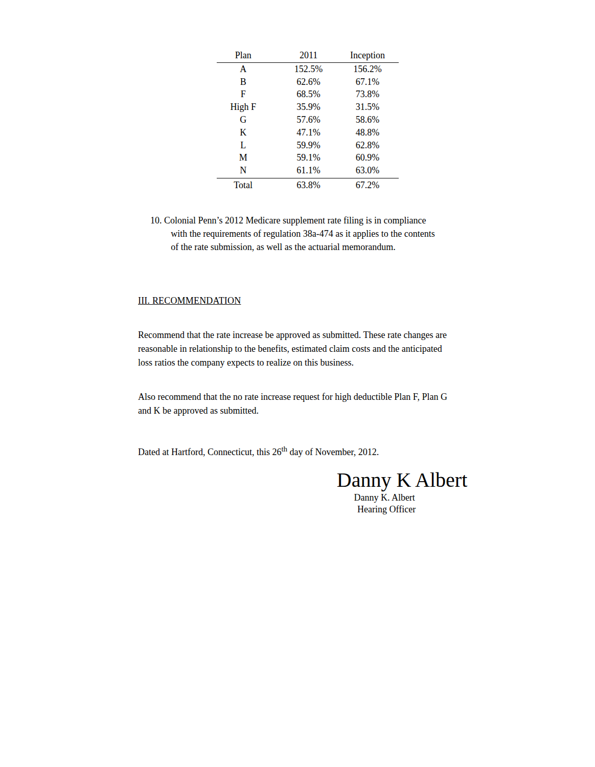| Plan | 2011 | Inception |
| --- | --- | --- |
| A | 152.5% | 156.2% |
| B | 62.6% | 67.1% |
| F | 68.5% | 73.8% |
| High F | 35.9% | 31.5% |
| G | 57.6% | 58.6% |
| K | 47.1% | 48.8% |
| L | 59.9% | 62.8% |
| M | 59.1% | 60.9% |
| N | 61.1% | 63.0% |
| Total | 63.8% | 67.2% |
10. Colonial Penn’s 2012 Medicare supplement rate filing is in compliance with the requirements of regulation 38a-474 as it applies to the contents of the rate submission, as well as the actuarial memorandum.
III. RECOMMENDATION
Recommend that the rate increase be approved as submitted. These rate changes are reasonable in relationship to the benefits, estimated claim costs and the anticipated loss ratios the company expects to realize on this business.
Also recommend that the no rate increase request for high deductible Plan F, Plan G and K be approved as submitted.
Dated at Hartford, Connecticut, this 26th day of November, 2012.
Danny K Albert
Danny K. Albert
Hearing Officer